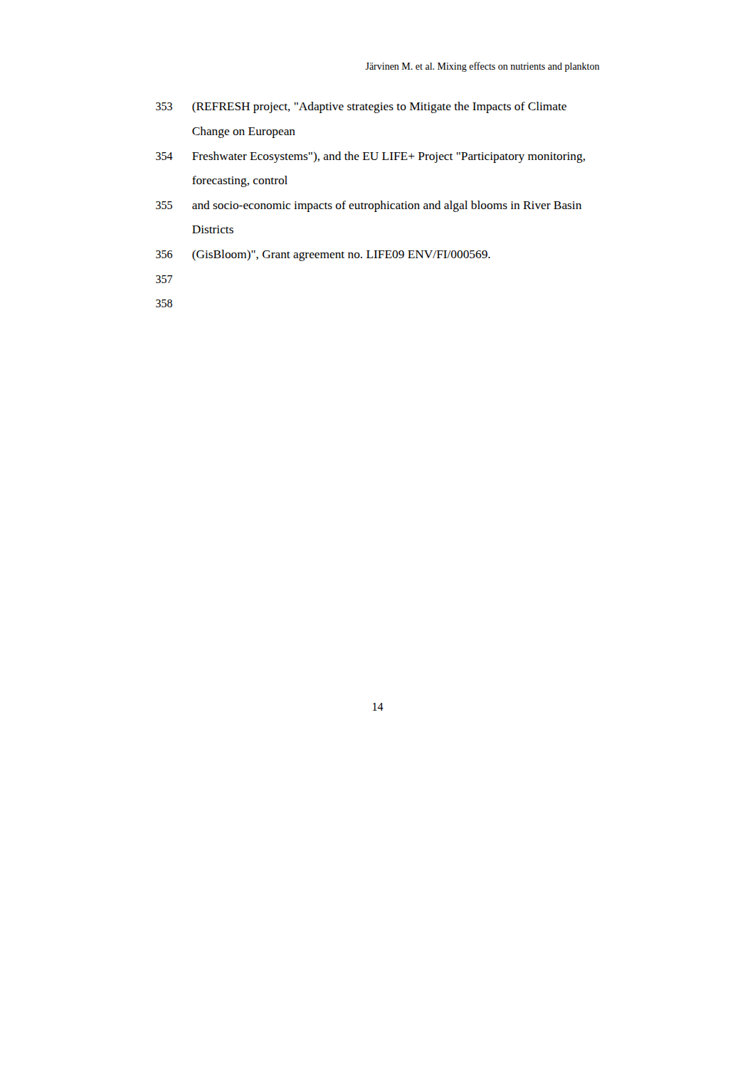Järvinen M. et al. Mixing effects on nutrients and plankton
353(REFRESH project, "Adaptive strategies to Mitigate the Impacts of Climate Change on European
354 Freshwater Ecosystems"), and the EU LIFE+ Project "Participatory monitoring, forecasting, control
355 and socio-economic impacts of eutrophication and algal blooms in River Basin Districts
356(GisBloom)", Grant agreement no. LIFE09 ENV/FI/000569.
357
358
14